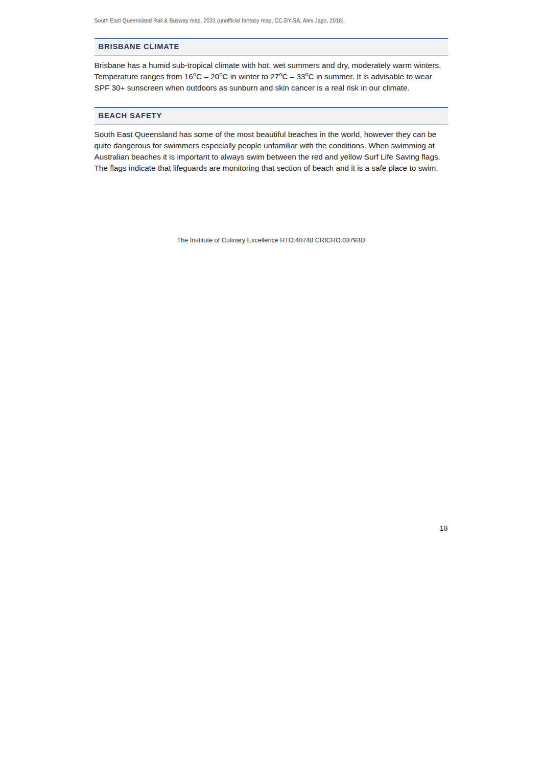South East Queensland Rail & Busway map, 2031 (unofficial fantasy map, CC-BY-SA, Alex Jago, 2016).
Brisbane Climate
Brisbane has a humid sub-tropical climate with hot, wet summers and dry, moderately warm winters. Temperature ranges from 16oC – 20oC in winter to 27oC – 33oC in summer. It is advisable to wear SPF 30+ sunscreen when outdoors as sunburn and skin cancer is a real risk in our climate.
Beach Safety
South East Queensland has some of the most beautiful beaches in the world, however they can be quite dangerous for swimmers especially people unfamiliar with the conditions. When swimming at Australian beaches it is important to always swim between the red and yellow Surf Life Saving flags. The flags indicate that lifeguards are monitoring that section of beach and it is a safe place to swim.
The Institute of Culinary Excellence RTO:40748 CRICRO:03793D
18